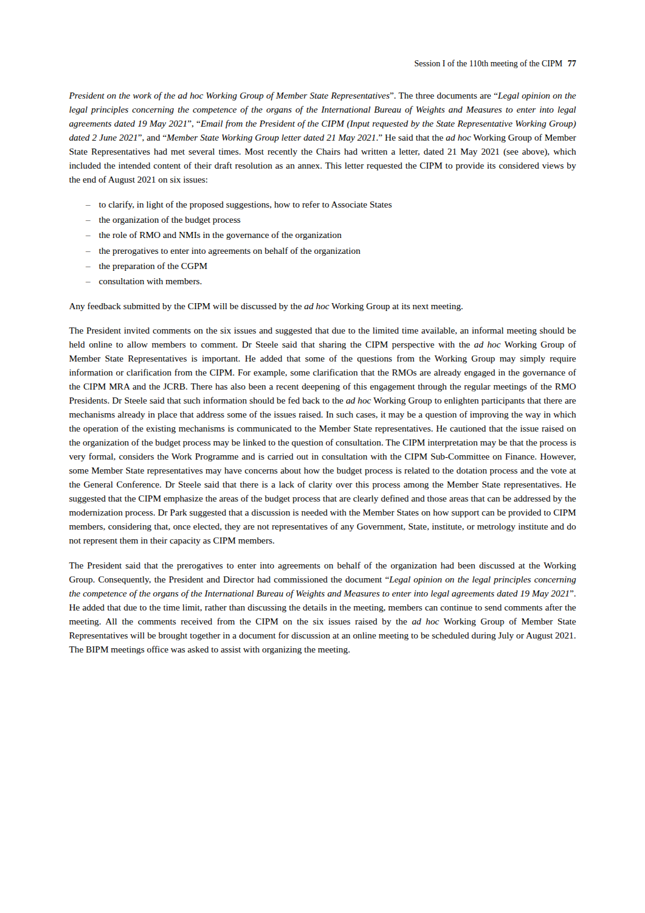Session I of the 110th meeting of the CIPM77
President on the work of the ad hoc Working Group of Member State Representatives”. The three documents are “Legal opinion on the legal principles concerning the competence of the organs of the International Bureau of Weights and Measures to enter into legal agreements dated 19 May 2021”, “Email from the President of the CIPM (Input requested by the State Representative Working Group) dated 2 June 2021”, and “Member State Working Group letter dated 21 May 2021.” He said that the ad hoc Working Group of Member State Representatives had met several times. Most recently the Chairs had written a letter, dated 21 May 2021 (see above), which included the intended content of their draft resolution as an annex. This letter requested the CIPM to provide its considered views by the end of August 2021 on six issues:
to clarify, in light of the proposed suggestions, how to refer to Associate States
the organization of the budget process
the role of RMO and NMIs in the governance of the organization
the prerogatives to enter into agreements on behalf of the organization
the preparation of the CGPM
consultation with members.
Any feedback submitted by the CIPM will be discussed by the ad hoc Working Group at its next meeting.
The President invited comments on the six issues and suggested that due to the limited time available, an informal meeting should be held online to allow members to comment. Dr Steele said that sharing the CIPM perspective with the ad hoc Working Group of Member State Representatives is important. He added that some of the questions from the Working Group may simply require information or clarification from the CIPM. For example, some clarification that the RMOs are already engaged in the governance of the CIPM MRA and the JCRB. There has also been a recent deepening of this engagement through the regular meetings of the RMO Presidents. Dr Steele said that such information should be fed back to the ad hoc Working Group to enlighten participants that there are mechanisms already in place that address some of the issues raised. In such cases, it may be a question of improving the way in which the operation of the existing mechanisms is communicated to the Member State representatives. He cautioned that the issue raised on the organization of the budget process may be linked to the question of consultation. The CIPM interpretation may be that the process is very formal, considers the Work Programme and is carried out in consultation with the CIPM Sub-Committee on Finance. However, some Member State representatives may have concerns about how the budget process is related to the dotation process and the vote at the General Conference. Dr Steele said that there is a lack of clarity over this process among the Member State representatives. He suggested that the CIPM emphasize the areas of the budget process that are clearly defined and those areas that can be addressed by the modernization process. Dr Park suggested that a discussion is needed with the Member States on how support can be provided to CIPM members, considering that, once elected, they are not representatives of any Government, State, institute, or metrology institute and do not represent them in their capacity as CIPM members.
The President said that the prerogatives to enter into agreements on behalf of the organization had been discussed at the Working Group. Consequently, the President and Director had commissioned the document “Legal opinion on the legal principles concerning the competence of the organs of the International Bureau of Weights and Measures to enter into legal agreements dated 19 May 2021”. He added that due to the time limit, rather than discussing the details in the meeting, members can continue to send comments after the meeting. All the comments received from the CIPM on the six issues raised by the ad hoc Working Group of Member State Representatives will be brought together in a document for discussion at an online meeting to be scheduled during July or August 2021. The BIPM meetings office was asked to assist with organizing the meeting.